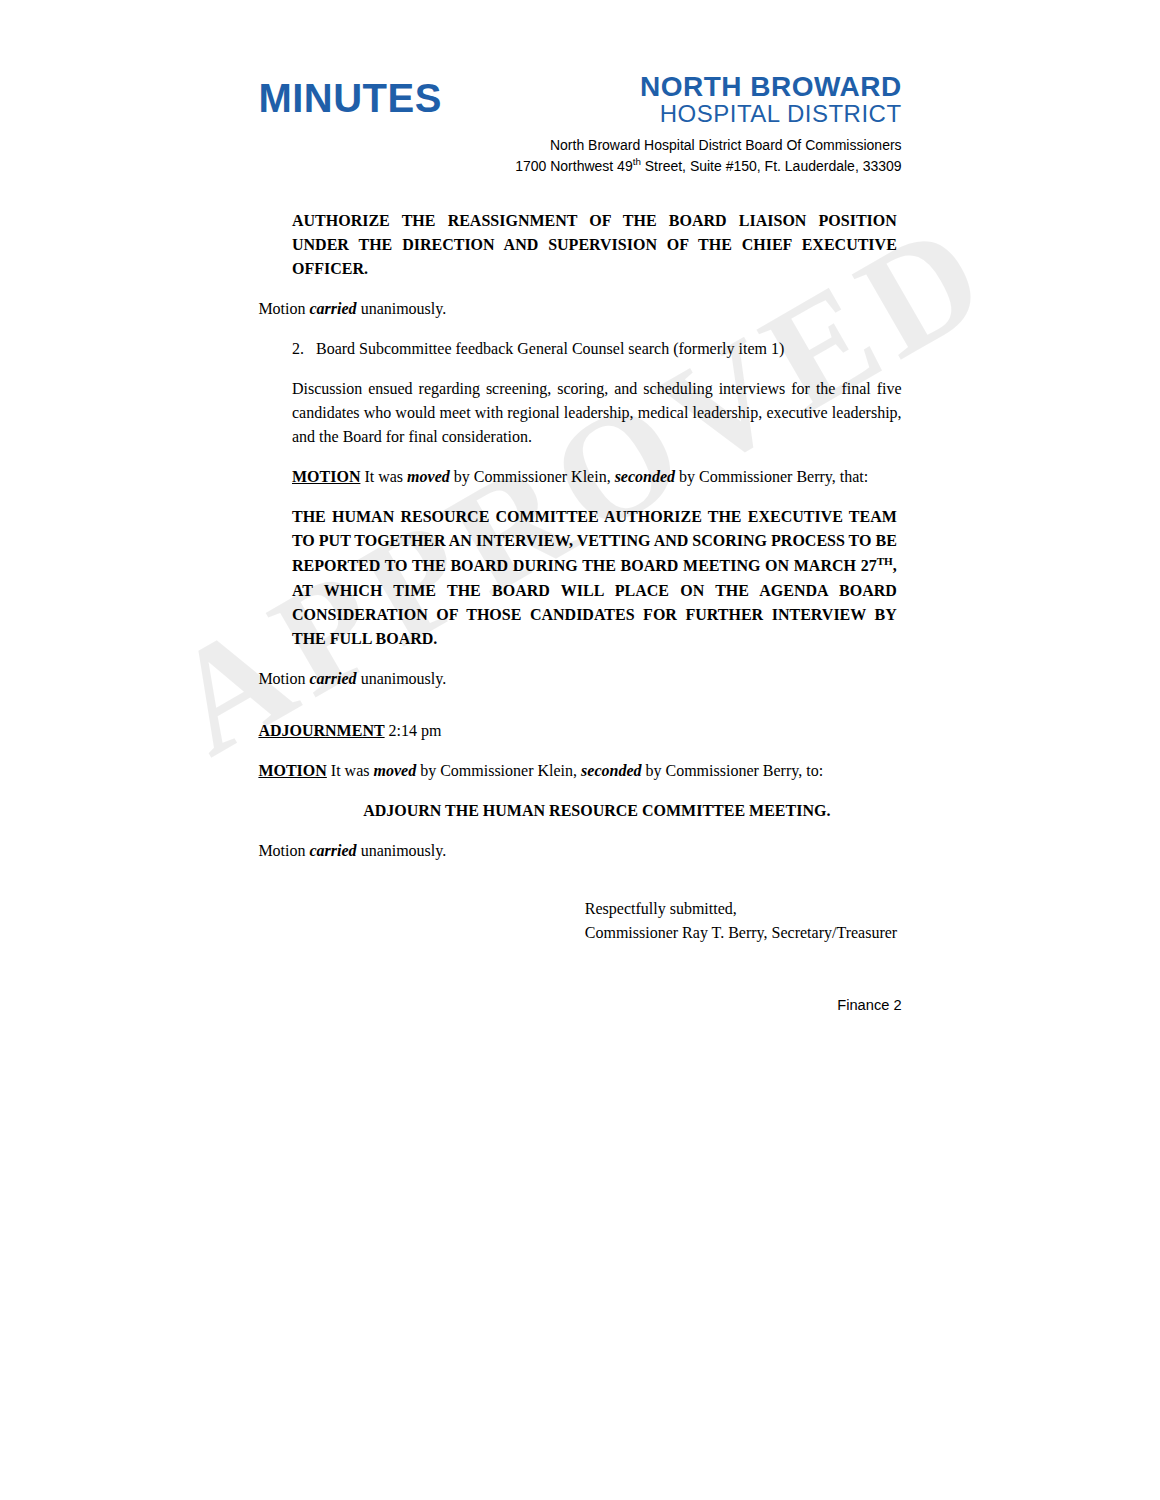APPROVED
MINUTES
NORTH BROWARD
HOSPITAL DISTRICT
North Broward Hospital District Board Of Commissioners
1700 Northwest 49th Street, Suite #150, Ft. Lauderdale, 33309
AUTHORIZE THE REASSIGNMENT OF THE BOARD LIAISON POSITION UNDER THE DIRECTION AND SUPERVISION OF THE CHIEF EXECUTIVE OFFICER.
Motion carried unanimously.
2. Board Subcommittee feedback General Counsel search (formerly item 1)
Discussion ensued regarding screening, scoring, and scheduling interviews for the final five candidates who would meet with regional leadership, medical leadership, executive leadership, and the Board for final consideration.
MOTION It was moved by Commissioner Klein, seconded by Commissioner Berry, that:
THE HUMAN RESOURCE COMMITTEE AUTHORIZE THE EXECUTIVE TEAM TO PUT TOGETHER AN INTERVIEW, VETTING AND SCORING PROCESS TO BE REPORTED TO THE BOARD DURING THE BOARD MEETING ON MARCH 27TH, AT WHICH TIME THE BOARD WILL PLACE ON THE AGENDA BOARD CONSIDERATION OF THOSE CANDIDATES FOR FURTHER INTERVIEW BY THE FULL BOARD.
Motion carried unanimously.
ADJOURNMENT 2:14 pm
MOTION It was moved by Commissioner Klein, seconded by Commissioner Berry, to:
ADJOURN THE HUMAN RESOURCE COMMITTEE MEETING.
Motion carried unanimously.
Respectfully submitted,
Commissioner Ray T. Berry, Secretary/Treasurer
Finance 2